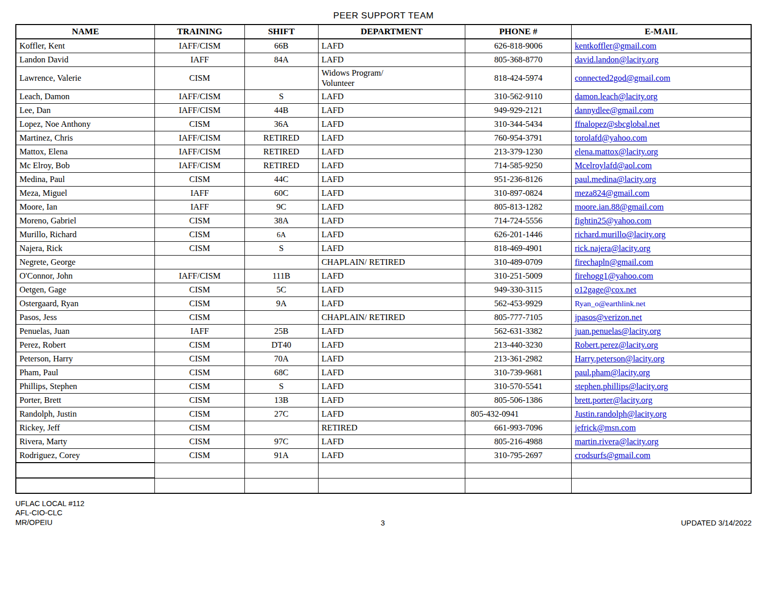PEER SUPPORT TEAM
| NAME | TRAINING | SHIFT | DEPARTMENT | PHONE # | E-MAIL |
| --- | --- | --- | --- | --- | --- |
| Koffler, Kent | IAFF/CISM | 66B | LAFD | 626-818-9006 | kentkoffler@gmail.com |
| Landon David | IAFF | 84A | LAFD | 805-368-8770 | david.landon@lacity.org |
| Lawrence, Valerie | CISM | | Widows Program/ Volunteer | 818-424-5974 | connected2god@gmail.com |
| Leach, Damon | IAFF/CISM | S | LAFD | 310-562-9110 | damon.leach@lacity.org |
| Lee, Dan | IAFF/CISM | 44B | LAFD | 949-929-2121 | dannydlee@gmail.com |
| Lopez, Noe Anthony | CISM | 36A | LAFD | 310-344-5434 | ffnalopez@sbcglobal.net |
| Martinez, Chris | IAFF/CISM | RETIRED | LAFD | 760-954-3791 | torolafd@yahoo.com |
| Mattox, Elena | IAFF/CISM | RETIRED | LAFD | 213-379-1230 | elena.mattox@lacity.org |
| Mc Elroy, Bob | IAFF/CISM | RETIRED | LAFD | 714-585-9250 | Mcelroylafd@aol.com |
| Medina, Paul | CISM | 44C | LAFD | 951-236-8126 | paul.medina@lacity.org |
| Meza, Miguel | IAFF | 60C | LAFD | 310-897-0824 | meza824@gmail.com |
| Moore, Ian | IAFF | 9C | LAFD | 805-813-1282 | moore.ian.88@gmail.com |
| Moreno, Gabriel | CISM | 38A | LAFD | 714-724-5556 | fightin25@yahoo.com |
| Murillo, Richard | CISM | 6A | LAFD | 626-201-1446 | richard.murillo@lacity.org |
| Najera, Rick | CISM | S | LAFD | 818-469-4901 | rick.najera@lacity.org |
| Negrete, George | | | CHAPLAIN/ RETIRED | 310-489-0709 | firechapln@gmail.com |
| O'Connor, John | IAFF/CISM | 111B | LAFD | 310-251-5009 | firehogg1@yahoo.com |
| Oetgen, Gage | CISM | 5C | LAFD | 949-330-3115 | o12gage@cox.net |
| Ostergaard, Ryan | CISM | 9A | LAFD | 562-453-9929 | Ryan_o@earthlink.net |
| Pasos, Jess | CISM | | CHAPLAIN/ RETIRED | 805-777-7105 | jpasos@verizon.net |
| Penuelas, Juan | IAFF | 25B | LAFD | 562-631-3382 | juan.penuelas@lacity.org |
| Perez, Robert | CISM | DT40 | LAFD | 213-440-3230 | Robert.perez@lacity.org |
| Peterson, Harry | CISM | 70A | LAFD | 213-361-2982 | Harry.peterson@lacity.org |
| Pham, Paul | CISM | 68C | LAFD | 310-739-9681 | paul.pham@lacity.org |
| Phillips, Stephen | CISM | S | LAFD | 310-570-5541 | stephen.phillips@lacity.org |
| Porter, Brett | CISM | 13B | LAFD | 805-506-1386 | brett.porter@lacity.org |
| Randolph, Justin | CISM | 27C | LAFD | 805-432-0941 | Justin.randolph@lacity.org |
| Rickey, Jeff | CISM | | RETIRED | 661-993-7096 | jefrick@msn.com |
| Rivera, Marty | CISM | 97C | LAFD | 805-216-4988 | martin.rivera@lacity.org |
| Rodriguez, Corey | CISM | 91A | LAFD | 310-795-2697 | crodsurfs@gmail.com |
UFLAC LOCAL #112
AFL-CIO-CLC
MR/OPEIU
3
UPDATED 3/14/2022